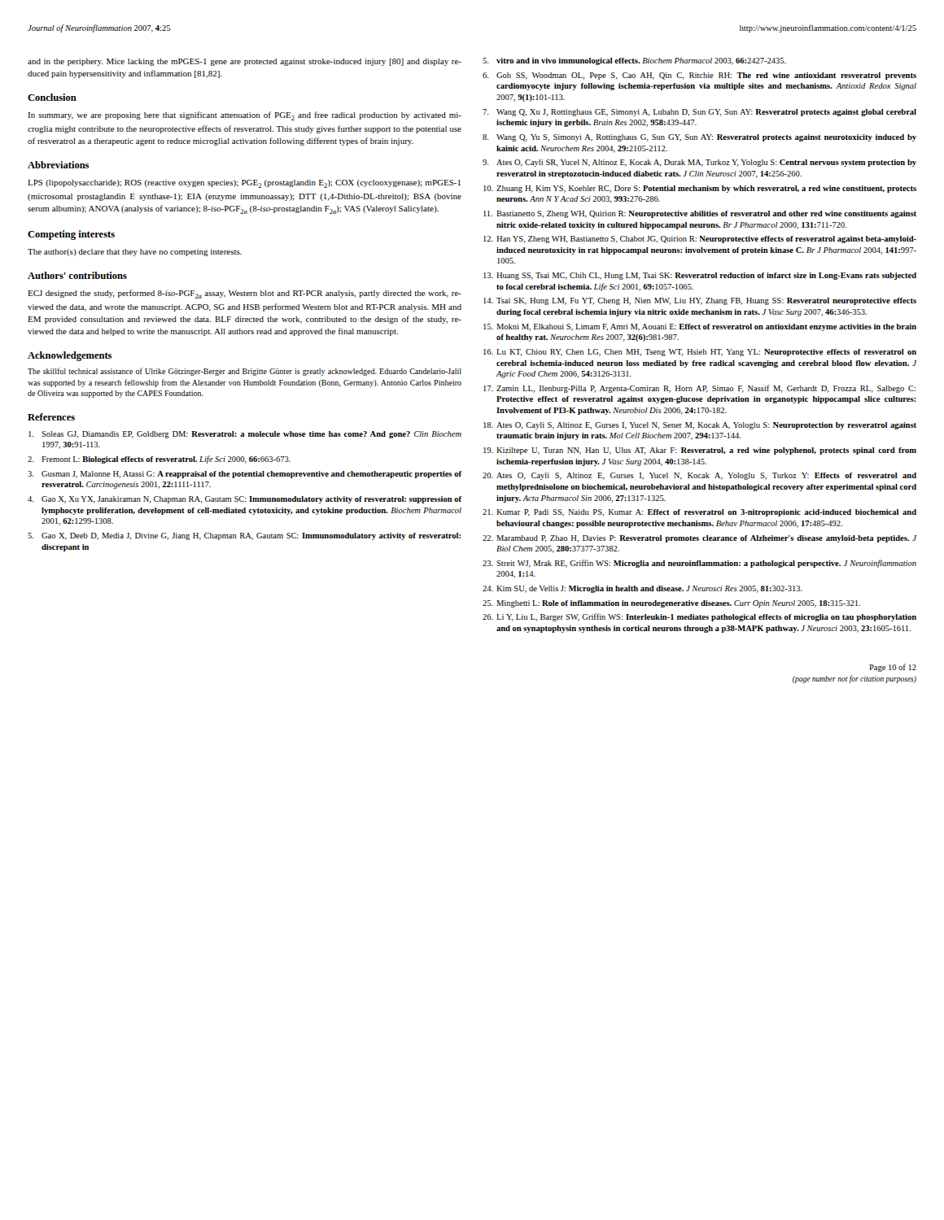Journal of Neuroinflammation 2007, 4:25
http://www.jneuroinflammation.com/content/4/1/25
and in the periphery. Mice lacking the mPGES-1 gene are protected against stroke-induced injury [80] and display reduced pain hypersensitivity and inflammation [81,82].
Conclusion
In summary, we are proposing here that significant attenuation of PGE2 and free radical production by activated microglia might contribute to the neuroprotective effects of resveratrol. This study gives further support to the potential use of resveratrol as a therapeutic agent to reduce microglial activation following different types of brain injury.
Abbreviations
LPS (lipopolysaccharide); ROS (reactive oxygen species); PGE2 (prostaglandin E2); COX (cyclooxygenase); mPGES-1 (microsomal prostaglandin E synthase-1); EIA (enzyme immunoassay); DTT (1,4-Dithio-DL-threitol); BSA (bovine serum albumin); ANOVA (analysis of variance); 8-iso-PGF2α (8-iso-prostaglandin F2α); VAS (Valeroyl Salicylate).
Competing interests
The author(s) declare that they have no competing interests.
Authors' contributions
ECJ designed the study, performed 8-iso-PGF2α assay, Western blot and RT-PCR analysis, partly directed the work, reviewed the data, and wrote the manuscript. ACPO, SG and HSB performed Western blot and RT-PCR analysis. MH and EM provided consultation and reviewed the data. BLF directed the work, contributed to the design of the study, reviewed the data and helped to write the manuscript. All authors read and approved the final manuscript.
Acknowledgements
The skillful technical assistance of Ulrike Götzinger-Berger and Brigitte Günter is greatly acknowledged. Eduardo Candelario-Jalil was supported by a research fellowship from the Alexander von Humboldt Foundation (Bonn, Germany). Antonio Carlos Pinheiro de Oliveira was supported by the CAPES Foundation.
References
Soleas GJ, Diamandis EP, Goldberg DM: Resveratrol: a molecule whose time has come? And gone? Clin Biochem 1997, 30: 91-113.
Fremont L: Biological effects of resveratrol. Life Sci 2000, 66: 663-673.
Gusman J, Malonne H, Atassi G: A reappraisal of the potential chemopreventive and chemotherapeutic properties of resveratrol. Carcinogenesis 2001, 22: 1111-1117.
Gao X, Xu YX, Janakiraman N, Chapman RA, Gautam SC: Immunomodulatory activity of resveratrol: suppression of lymphocyte proliferation, development of cell-mediated cytotoxicity, and cytokine production. Biochem Pharmacol 2001, 62: 1299-1308.
Gao X, Deeb D, Media J, Divine G, Jiang H, Chapman RA, Gautam SC: Immunomodulatory activity of resveratrol: discrepant in
vitro and in vivo immunological effects. Biochem Pharmacol 2003, 66: 2427-2435.
Goh SS, Woodman OL, Pepe S, Cao AH, Qin C, Ritchie RH: The red wine antioxidant resveratrol prevents cardiomyocyte injury following ischemia-reperfusion via multiple sites and mechanisms. Antioxid Redox Signal 2007, 9(1): 101-113.
Wang Q, Xu J, Rottinghaus GE, Simonyi A, Lubahn D, Sun GY, Sun AY: Resveratrol protects against global cerebral ischemic injury in gerbils. Brain Res 2002, 958: 439-447.
Wang Q, Yu S, Simonyi A, Rottinghaus G, Sun GY, Sun AY: Resveratrol protects against neurotoxicity induced by kainic acid. Neurochem Res 2004, 29: 2105-2112.
Ates O, Cayli SR, Yucel N, Altinoz E, Kocak A, Durak MA, Turkoz Y, Yologlu S: Central nervous system protection by resveratrol in streptozotocin-induced diabetic rats. J Clin Neurosci 2007, 14: 256-260.
Zhuang H, Kim YS, Koehler RC, Dore S: Potential mechanism by which resveratrol, a red wine constituent, protects neurons. Ann N Y Acad Sci 2003, 993: 276-286.
Bastianetto S, Zheng WH, Quirion R: Neuroprotective abilities of resveratrol and other red wine constituents against nitric oxide-related toxicity in cultured hippocampal neurons. Br J Pharmacol 2000, 131: 711-720.
Han YS, Zheng WH, Bastianetto S, Chabot JG, Quirion R: Neuroprotective effects of resveratrol against beta-amyloid-induced neurotoxicity in rat hippocampal neurons: involvement of protein kinase C. Br J Pharmacol 2004, 141: 997-1005.
Huang SS, Tsai MC, Chih CL, Hung LM, Tsai SK: Resveratrol reduction of infarct size in Long-Evans rats subjected to focal cerebral ischemia. Life Sci 2001, 69: 1057-1065.
Tsai SK, Hung LM, Fu YT, Cheng H, Nien MW, Liu HY, Zhang FB, Huang SS: Resveratrol neuroprotective effects during focal cerebral ischemia injury via nitric oxide mechanism in rats. J Vasc Surg 2007, 46: 346-353.
Mokni M, Elkahoui S, Limam F, Amri M, Aouani E: Effect of resveratrol on antioxidant enzyme activities in the brain of healthy rat. Neurochem Res 2007, 32(6): 981-987.
Lu KT, Chiou RY, Chen LG, Chen MH, Tseng WT, Hsieh HT, Yang YL: Neuroprotective effects of resveratrol on cerebral ischemia-induced neuron loss mediated by free radical scavenging and cerebral blood flow elevation. J Agric Food Chem 2006, 54: 3126-3131.
Zamin LL, Ilenburg-Pilla P, Argenta-Comiran R, Horn AP, Simao F, Nassif M, Gerhardt D, Frozza RL, Salbego C: Protective effect of resveratrol against oxygen-glucose deprivation in organotypic hippocampal slice cultures: Involvement of PI3-K pathway. Neurobiol Dis 2006, 24: 170-182.
Ates O, Cayli S, Altinoz E, Gurses I, Yucel N, Sener M, Kocak A, Yologlu S: Neuroprotection by resveratrol against traumatic brain injury in rats. Mol Cell Biochem 2007, 294: 137-144.
Kiziltepe U, Turan NN, Han U, Ulus AT, Akar F: Resveratrol, a red wine polyphenol, protects spinal cord from ischemia-reperfusion injury. J Vasc Surg 2004, 40: 138-145.
Ates O, Cayli S, Altinoz E, Gurses I, Yucel N, Kocak A, Yologlu S, Turkoz Y: Effects of resveratrol and methylprednisolone on biochemical, neurobehavioral and histopathological recovery after experimental spinal cord injury. Acta Pharmacol Sin 2006, 27: 1317-1325.
Kumar P, Padi SS, Naidu PS, Kumar A: Effect of resveratrol on 3-nitropropionic acid-induced biochemical and behavioural changes: possible neuroprotective mechanisms. Behav Pharmacol 2006, 17: 485-492.
Marambaud P, Zhao H, Davies P: Resveratrol promotes clearance of Alzheimer's disease amyloid-beta peptides. J Biol Chem 2005, 280: 37377-37382.
Streit WJ, Mrak RE, Griffin WS: Microglia and neuroinflammation: a pathological perspective. J Neuroinflammation 2004, 1: 14.
Kim SU, de Vellis J: Microglia in health and disease. J Neurosci Res 2005, 81: 302-313.
Minghetti L: Role of inflammation in neurodegenerative diseases. Curr Opin Neurol 2005, 18: 315-321.
Li Y, Liu L, Barger SW, Griffin WS: Interleukin-1 mediates pathological effects of microglia on tau phosphorylation and on synaptophysin synthesis in cortical neurons through a p38-MAPK pathway. J Neurosci 2003, 23: 1605-1611.
Page 10 of 12
(page number not for citation purposes)